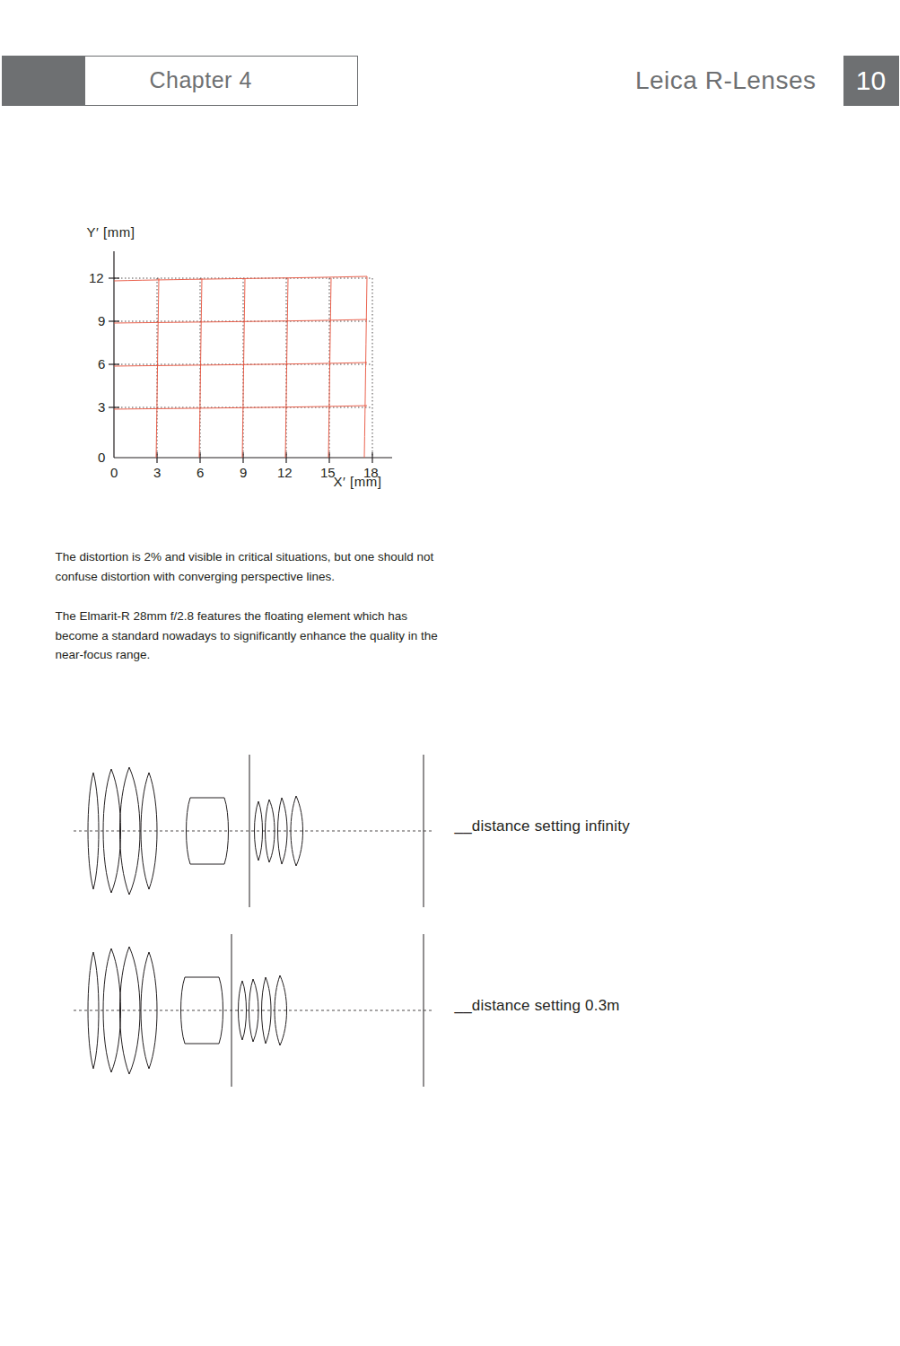Chapter 4
Leica R-Lenses
10
Y′ [mm]
X′ [mm]
12 9 6 3 0 0 3 6 9 12 15 18
The distortion is 2% and visible in critical situations, but one should not confuse distortion with converging perspective lines.
The Elmarit-R 28mm f/2.8 features the floating element which has become a standard nowadays to significantly enhance the quality in the near-focus range.
__distance setting infinity
__distance setting 0.3m